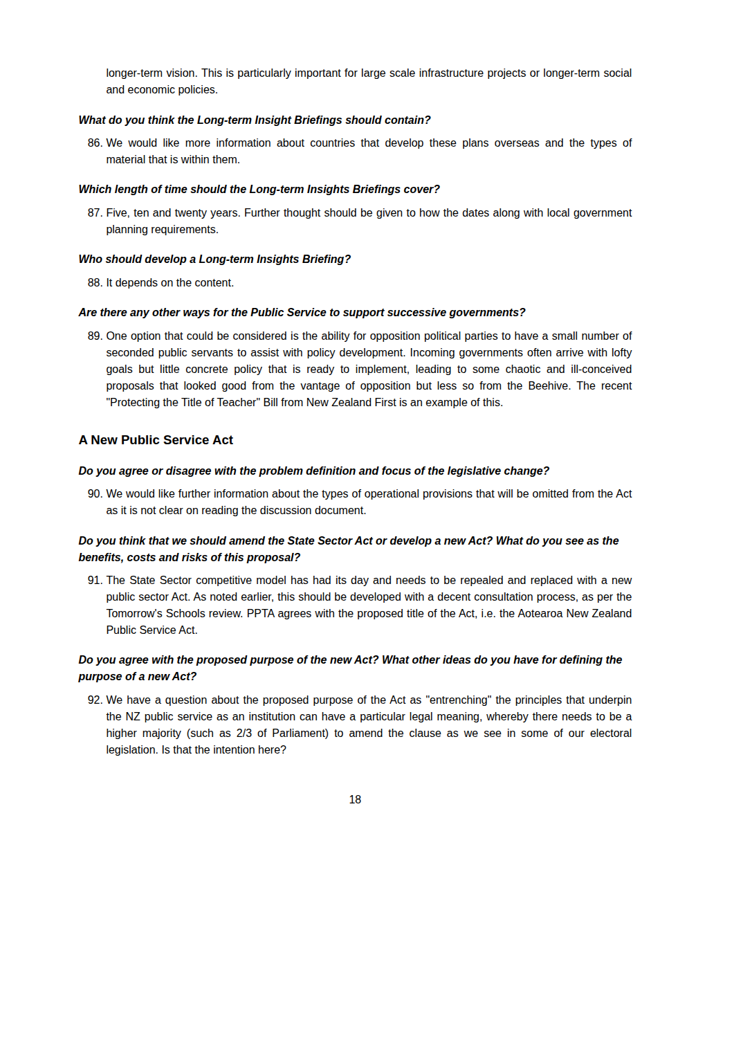longer-term vision. This is particularly important for large scale infrastructure projects or longer-term social and economic policies.
What do you think the Long-term Insight Briefings should contain?
We would like more information about countries that develop these plans overseas and the types of material that is within them.
Which length of time should the Long-term Insights Briefings cover?
Five, ten and twenty years. Further thought should be given to how the dates along with local government planning requirements.
Who should develop a Long-term Insights Briefing?
It depends on the content.
Are there any other ways for the Public Service to support successive governments?
One option that could be considered is the ability for opposition political parties to have a small number of seconded public servants to assist with policy development. Incoming governments often arrive with lofty goals but little concrete policy that is ready to implement, leading to some chaotic and ill-conceived proposals that looked good from the vantage of opposition but less so from the Beehive. The recent "Protecting the Title of Teacher" Bill from New Zealand First is an example of this.
A New Public Service Act
Do you agree or disagree with the problem definition and focus of the legislative change?
We would like further information about the types of operational provisions that will be omitted from the Act as it is not clear on reading the discussion document.
Do you think that we should amend the State Sector Act or develop a new Act? What do you see as the benefits, costs and risks of this proposal?
The State Sector competitive model has had its day and needs to be repealed and replaced with a new public sector Act. As noted earlier, this should be developed with a decent consultation process, as per the Tomorrow's Schools review. PPTA agrees with the proposed title of the Act, i.e. the Aotearoa New Zealand Public Service Act.
Do you agree with the proposed purpose of the new Act? What other ideas do you have for defining the purpose of a new Act?
We have a question about the proposed purpose of the Act as "entrenching" the principles that underpin the NZ public service as an institution can have a particular legal meaning, whereby there needs to be a higher majority (such as 2/3 of Parliament) to amend the clause as we see in some of our electoral legislation. Is that the intention here?
18